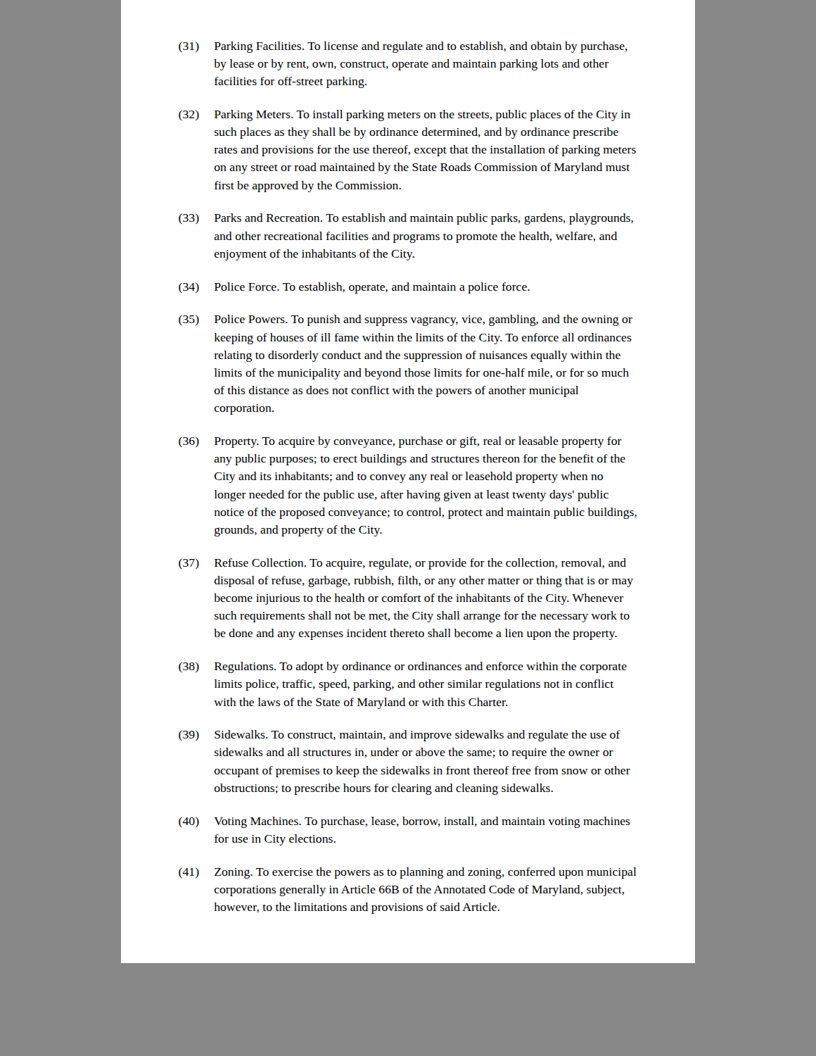(31) Parking Facilities. To license and regulate and to establish, and obtain by purchase, by lease or by rent, own, construct, operate and maintain parking lots and other facilities for off-street parking.
(32) Parking Meters. To install parking meters on the streets, public places of the City in such places as they shall be by ordinance determined, and by ordinance prescribe rates and provisions for the use thereof, except that the installation of parking meters on any street or road maintained by the State Roads Commission of Maryland must first be approved by the Commission.
(33) Parks and Recreation. To establish and maintain public parks, gardens, playgrounds, and other recreational facilities and programs to promote the health, welfare, and enjoyment of the inhabitants of the City.
(34) Police Force. To establish, operate, and maintain a police force.
(35) Police Powers. To punish and suppress vagrancy, vice, gambling, and the owning or keeping of houses of ill fame within the limits of the City. To enforce all ordinances relating to disorderly conduct and the suppression of nuisances equally within the limits of the municipality and beyond those limits for one-half mile, or for so much of this distance as does not conflict with the powers of another municipal corporation.
(36) Property. To acquire by conveyance, purchase or gift, real or leasable property for any public purposes; to erect buildings and structures thereon for the benefit of the City and its inhabitants; and to convey any real or leasehold property when no longer needed for the public use, after having given at least twenty days' public notice of the proposed conveyance; to control, protect and maintain public buildings, grounds, and property of the City.
(37) Refuse Collection. To acquire, regulate, or provide for the collection, removal, and disposal of refuse, garbage, rubbish, filth, or any other matter or thing that is or may become injurious to the health or comfort of the inhabitants of the City. Whenever such requirements shall not be met, the City shall arrange for the necessary work to be done and any expenses incident thereto shall become a lien upon the property.
(38) Regulations. To adopt by ordinance or ordinances and enforce within the corporate limits police, traffic, speed, parking, and other similar regulations not in conflict with the laws of the State of Maryland or with this Charter.
(39) Sidewalks. To construct, maintain, and improve sidewalks and regulate the use of sidewalks and all structures in, under or above the same; to require the owner or occupant of premises to keep the sidewalks in front thereof free from snow or other obstructions; to prescribe hours for clearing and cleaning sidewalks.
(40) Voting Machines. To purchase, lease, borrow, install, and maintain voting machines for use in City elections.
(41) Zoning. To exercise the powers as to planning and zoning, conferred upon municipal corporations generally in Article 66B of the Annotated Code of Maryland, subject, however, to the limitations and provisions of said Article.